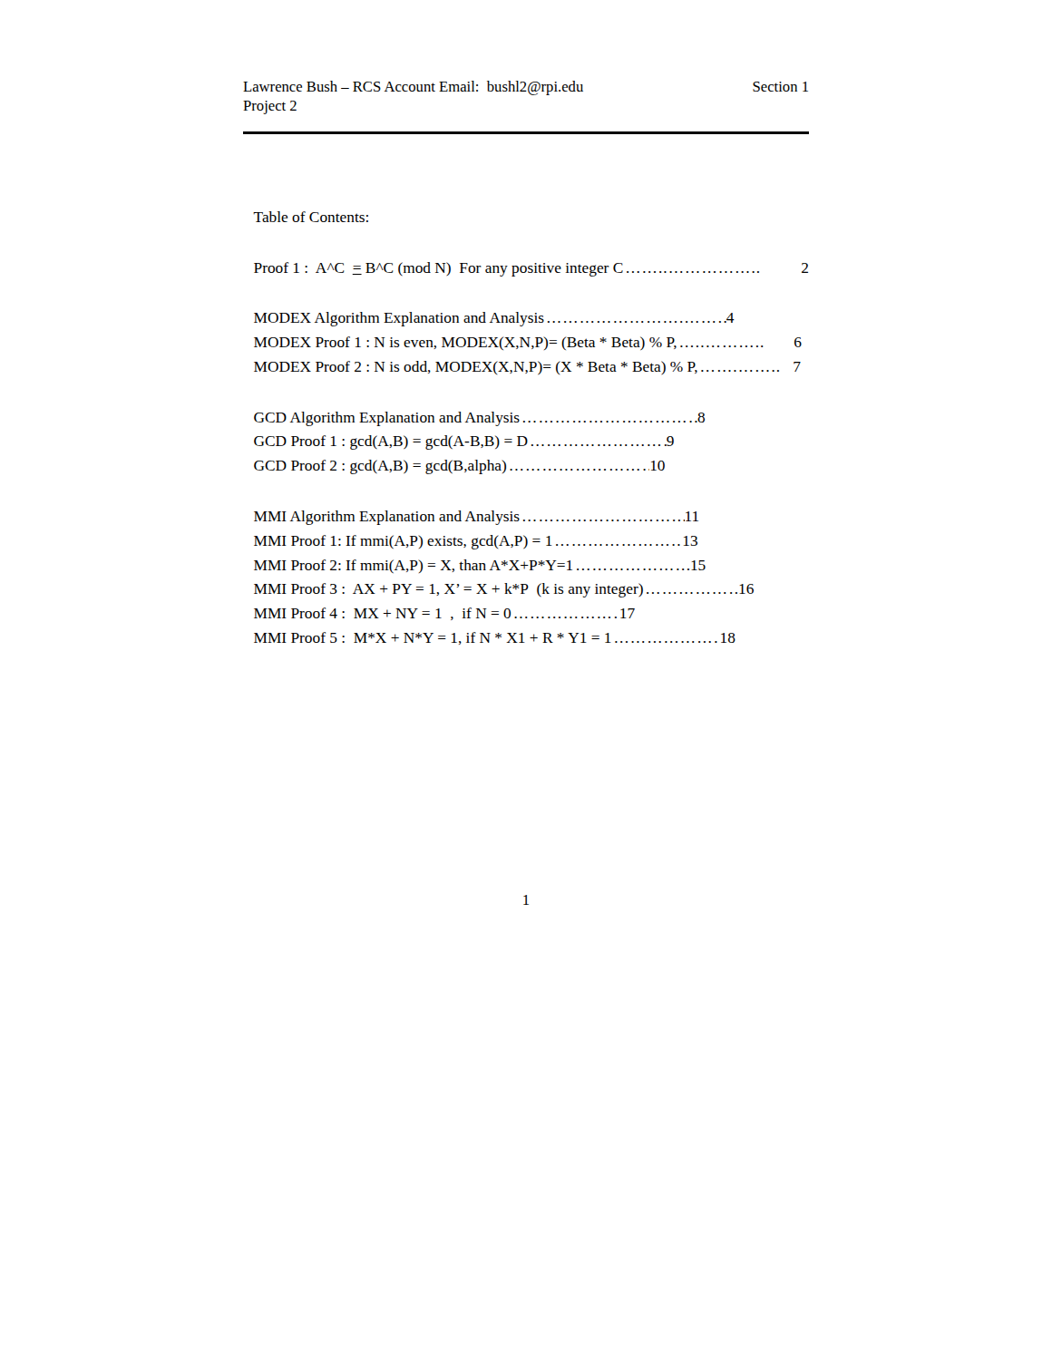Lawrence Bush – RCS Account Email: bushl2@rpi.edu
Project 2
Section 1
Table of Contents:
Proof 1 : A^C = B^C (mod N) For any positive integer C ……..…………….. 2
MODEX Algorithm Explanation and Analysis …………………….………….. 4
MODEX Proof 1 : N is even, MODEX(X,N,P)= (Beta * Beta) % P, …..……….. 6
MODEX Proof 2 : N is odd, MODEX(X,N,P)= (X * Beta * Beta) % P, …….…….. 7
GCD Algorithm Explanation and Analysis ………………………………….... 8
GCD Proof 1 : gcd(A,B) = gcd(A-B,B) = D …………………………..……….. 9
GCD Proof 2 : gcd(A,B) = gcd(B,alpha) …………………………….……. 10
MMI Algorithm Explanation and Analysis ………………………………….. 11
MMI Proof 1: If mmi(A,P) exists, gcd(A,P) = 1 ……………………………….. 13
MMI Proof 2: If mmi(A,P) = X, than A*X+P*Y=1 ……………………………….. 15
MMI Proof 3 : AX + PY = 1, X’ = X + k*P (k is any integer) ………………….. 16
MMI Proof 4 : MX + NY = 1 , if N = 0 ………………….. 17
MMI Proof 5 : M*X + N*Y = 1, if N * X1 + R * Y1 = 1 ………………….. 18
1